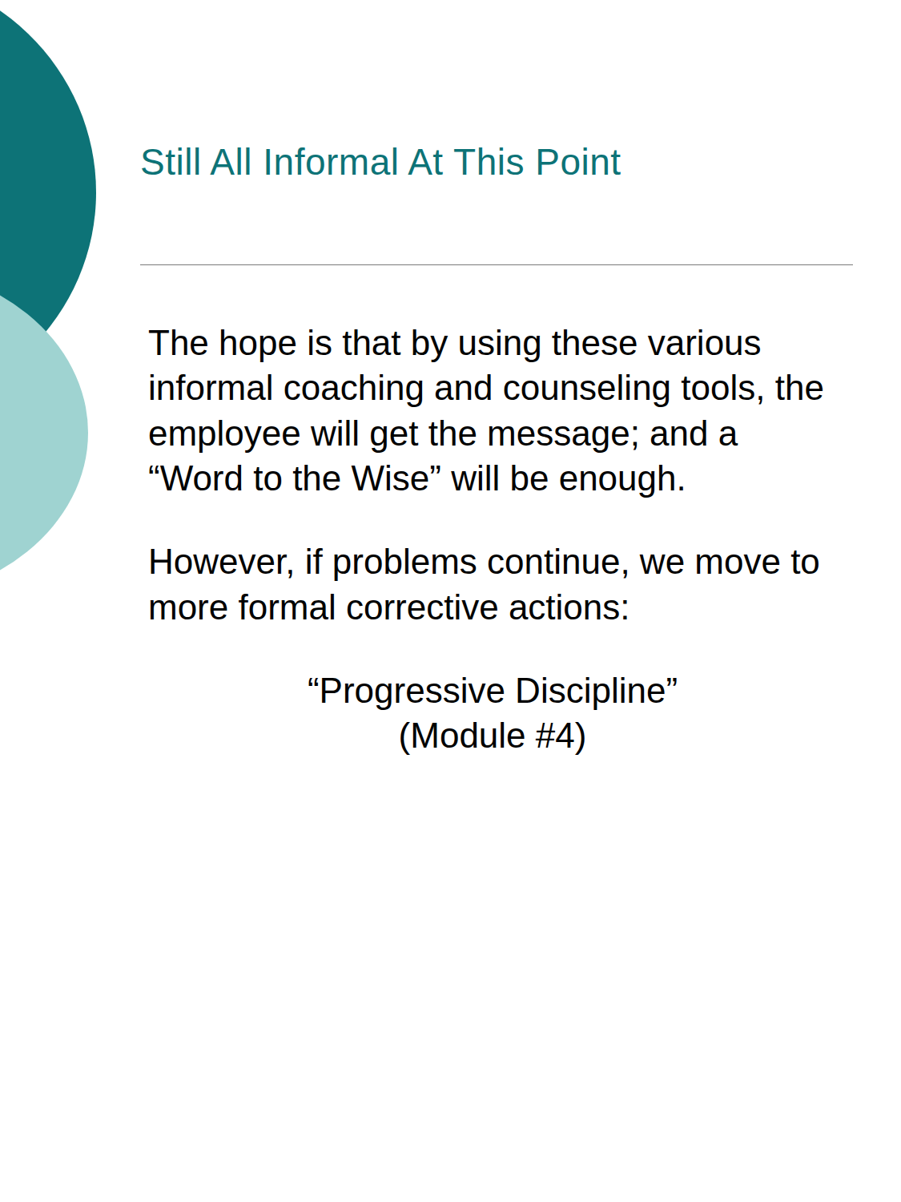Still All Informal At This Point
The hope is that by using these various informal coaching and counseling tools, the employee will get the message; and a “Word to the Wise” will be enough.
However, if problems continue, we move to more formal corrective actions:
“Progressive Discipline”
(Module #4)